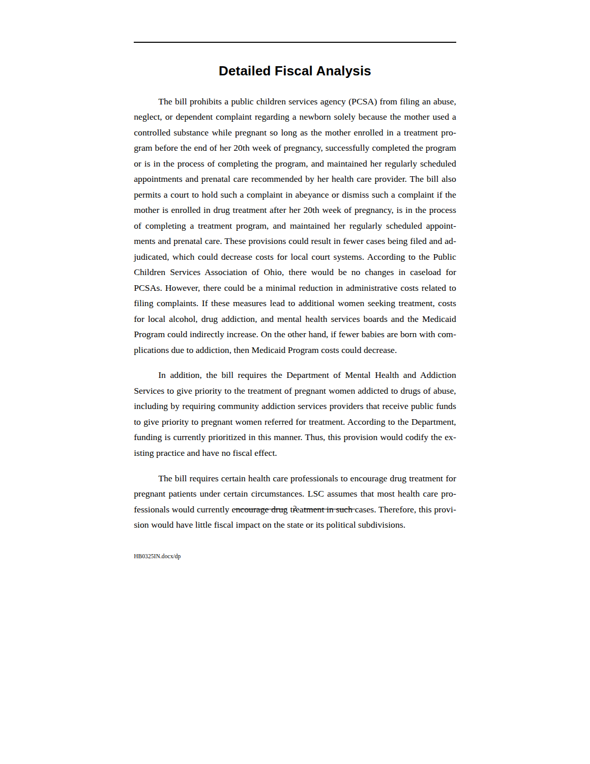Detailed Fiscal Analysis
The bill prohibits a public children services agency (PCSA) from filing an abuse, neglect, or dependent complaint regarding a newborn solely because the mother used a controlled substance while pregnant so long as the mother enrolled in a treatment program before the end of her 20th week of pregnancy, successfully completed the program or is in the process of completing the program, and maintained her regularly scheduled appointments and prenatal care recommended by her health care provider. The bill also permits a court to hold such a complaint in abeyance or dismiss such a complaint if the mother is enrolled in drug treatment after her 20th week of pregnancy, is in the process of completing a treatment program, and maintained her regularly scheduled appointments and prenatal care. These provisions could result in fewer cases being filed and adjudicated, which could decrease costs for local court systems. According to the Public Children Services Association of Ohio, there would be no changes in caseload for PCSAs. However, there could be a minimal reduction in administrative costs related to filing complaints. If these measures lead to additional women seeking treatment, costs for local alcohol, drug addiction, and mental health services boards and the Medicaid Program could indirectly increase. On the other hand, if fewer babies are born with complications due to addiction, then Medicaid Program costs could decrease.
In addition, the bill requires the Department of Mental Health and Addiction Services to give priority to the treatment of pregnant women addicted to drugs of abuse, including by requiring community addiction services providers that receive public funds to give priority to pregnant women referred for treatment. According to the Department, funding is currently prioritized in this manner. Thus, this provision would codify the existing practice and have no fiscal effect.
The bill requires certain health care professionals to encourage drug treatment for pregnant patients under certain circumstances. LSC assumes that most health care professionals would currently encourage drug treatment in such cases. Therefore, this provision would have little fiscal impact on the state or its political subdivisions.
HB0325IN.docx/dp
2